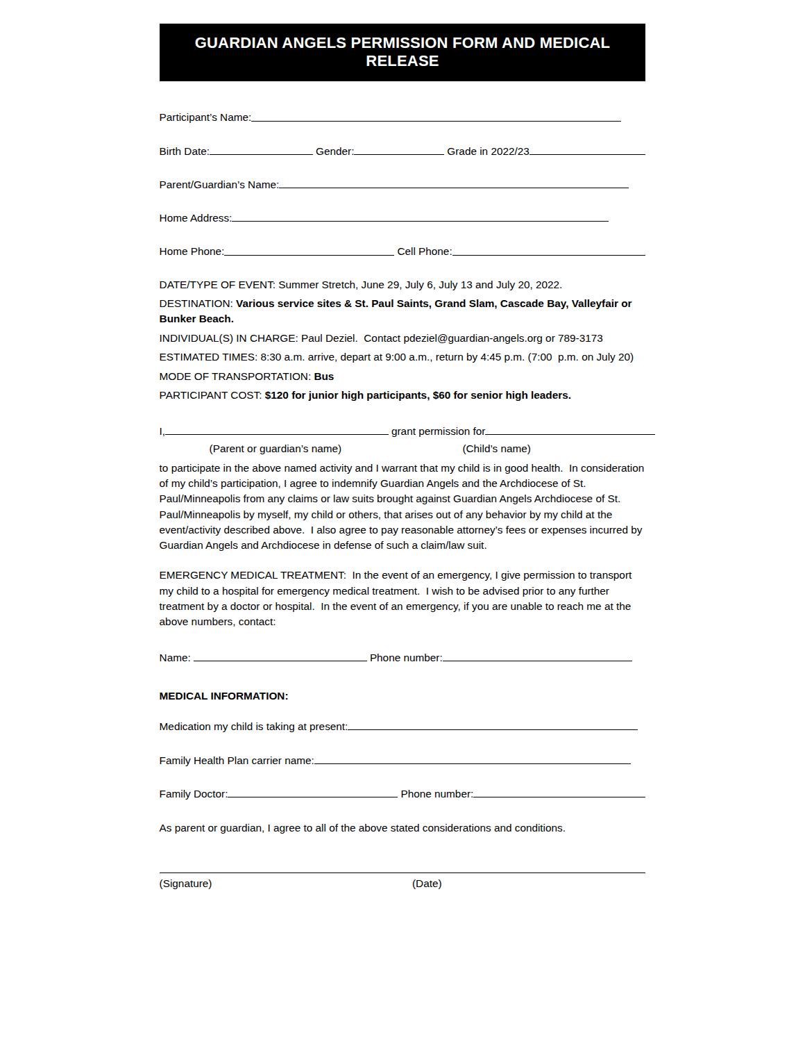GUARDIAN ANGELS PERMISSION FORM AND MEDICAL RELEASE
Participant’s Name:
Birth Date: Gender: Grade in 2022/23
Parent/Guardian’s Name:
Home Address:
Home Phone: Cell Phone:
DATE/TYPE OF EVENT: Summer Stretch, June 29, July 6, July 13 and July 20, 2022.
DESTINATION: Various service sites & St. Paul Saints, Grand Slam, Cascade Bay, Valleyfair or Bunker Beach.
INDIVIDUAL(S) IN CHARGE: Paul Deziel. Contact pdeziel@guardian-angels.org or 789-3173
ESTIMATED TIMES: 8:30 a.m. arrive, depart at 9:00 a.m., return by 4:45 p.m. (7:00 p.m. on July 20)
MODE OF TRANSPORTATION: Bus
PARTICIPANT COST: $120 for junior high participants, $60 for senior high leaders.
I, grant permission for
(Parent or guardian’s name) (Child’s name)
to participate in the above named activity and I warrant that my child is in good health. In consideration of my child’s participation, I agree to indemnify Guardian Angels and the Archdiocese of St. Paul/Minneapolis from any claims or law suits brought against Guardian Angels Archdiocese of St. Paul/Minneapolis by myself, my child or others, that arises out of any behavior by my child at the event/activity described above. I also agree to pay reasonable attorney’s fees or expenses incurred by Guardian Angels and Archdiocese in defense of such a claim/law suit.
EMERGENCY MEDICAL TREATMENT: In the event of an emergency, I give permission to transport my child to a hospital for emergency medical treatment. I wish to be advised prior to any further treatment by a doctor or hospital. In the event of an emergency, if you are unable to reach me at the above numbers, contact:
Name: Phone number:
MEDICAL INFORMATION:
Medication my child is taking at present:
Family Health Plan carrier name:
Family Doctor: Phone number:
As parent or guardian, I agree to all of the above stated considerations and conditions.
| (Signature) | (Date) |